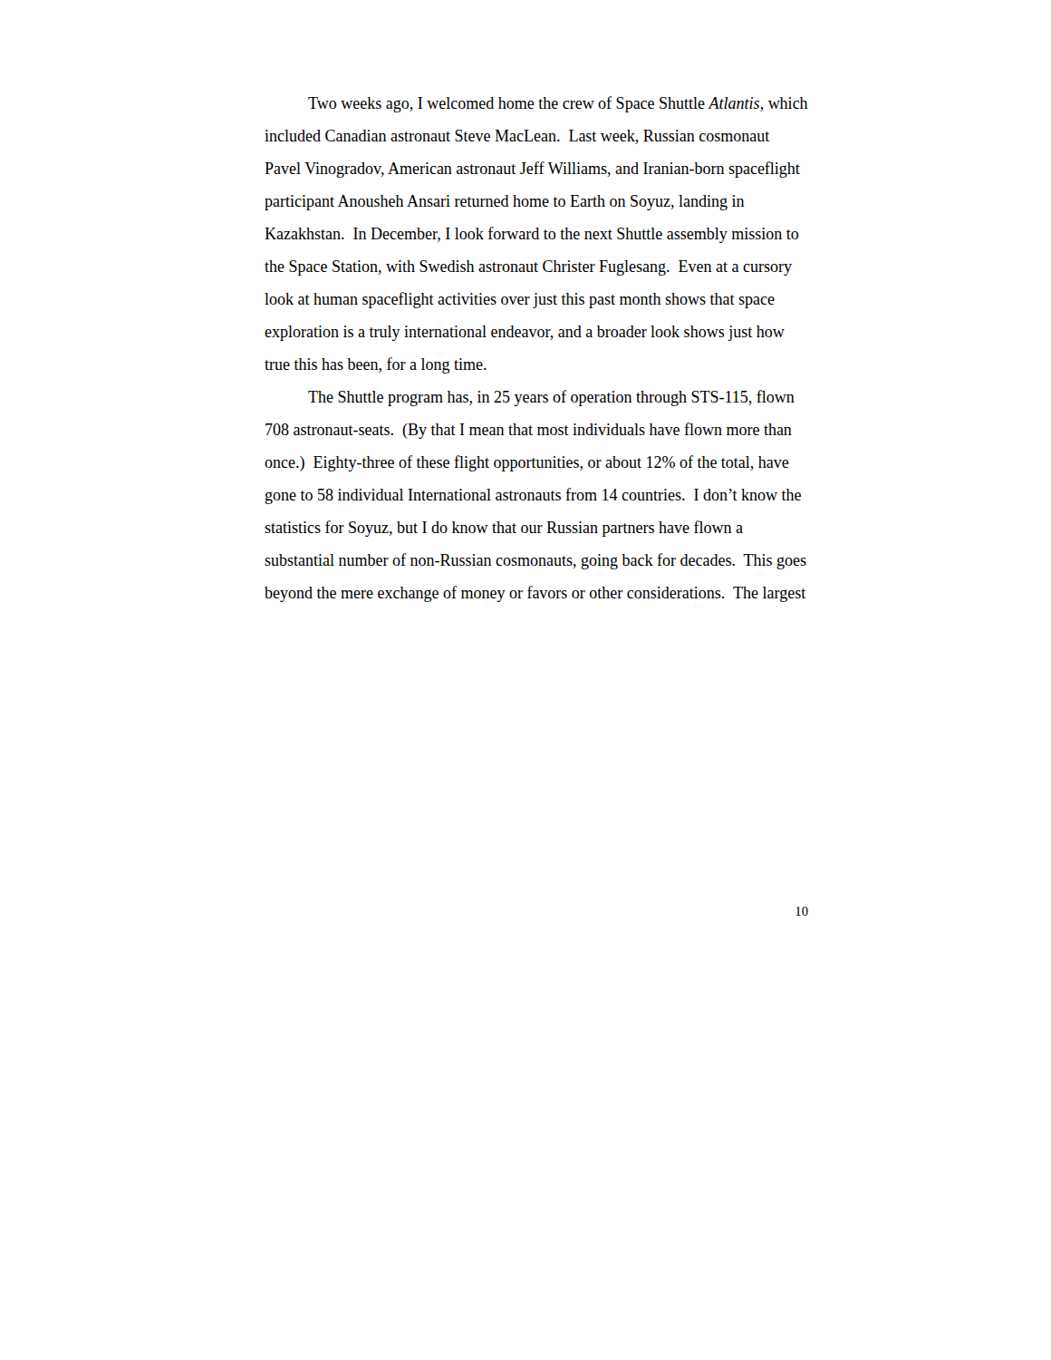Two weeks ago, I welcomed home the crew of Space Shuttle Atlantis, which included Canadian astronaut Steve MacLean. Last week, Russian cosmonaut Pavel Vinogradov, American astronaut Jeff Williams, and Iranian-born spaceflight participant Anousheh Ansari returned home to Earth on Soyuz, landing in Kazakhstan. In December, I look forward to the next Shuttle assembly mission to the Space Station, with Swedish astronaut Christer Fuglesang. Even at a cursory look at human spaceflight activities over just this past month shows that space exploration is a truly international endeavor, and a broader look shows just how true this has been, for a long time.
The Shuttle program has, in 25 years of operation through STS-115, flown 708 astronaut-seats. (By that I mean that most individuals have flown more than once.) Eighty-three of these flight opportunities, or about 12% of the total, have gone to 58 individual International astronauts from 14 countries. I don’t know the statistics for Soyuz, but I do know that our Russian partners have flown a substantial number of non-Russian cosmonauts, going back for decades. This goes beyond the mere exchange of money or favors or other considerations. The largest
10